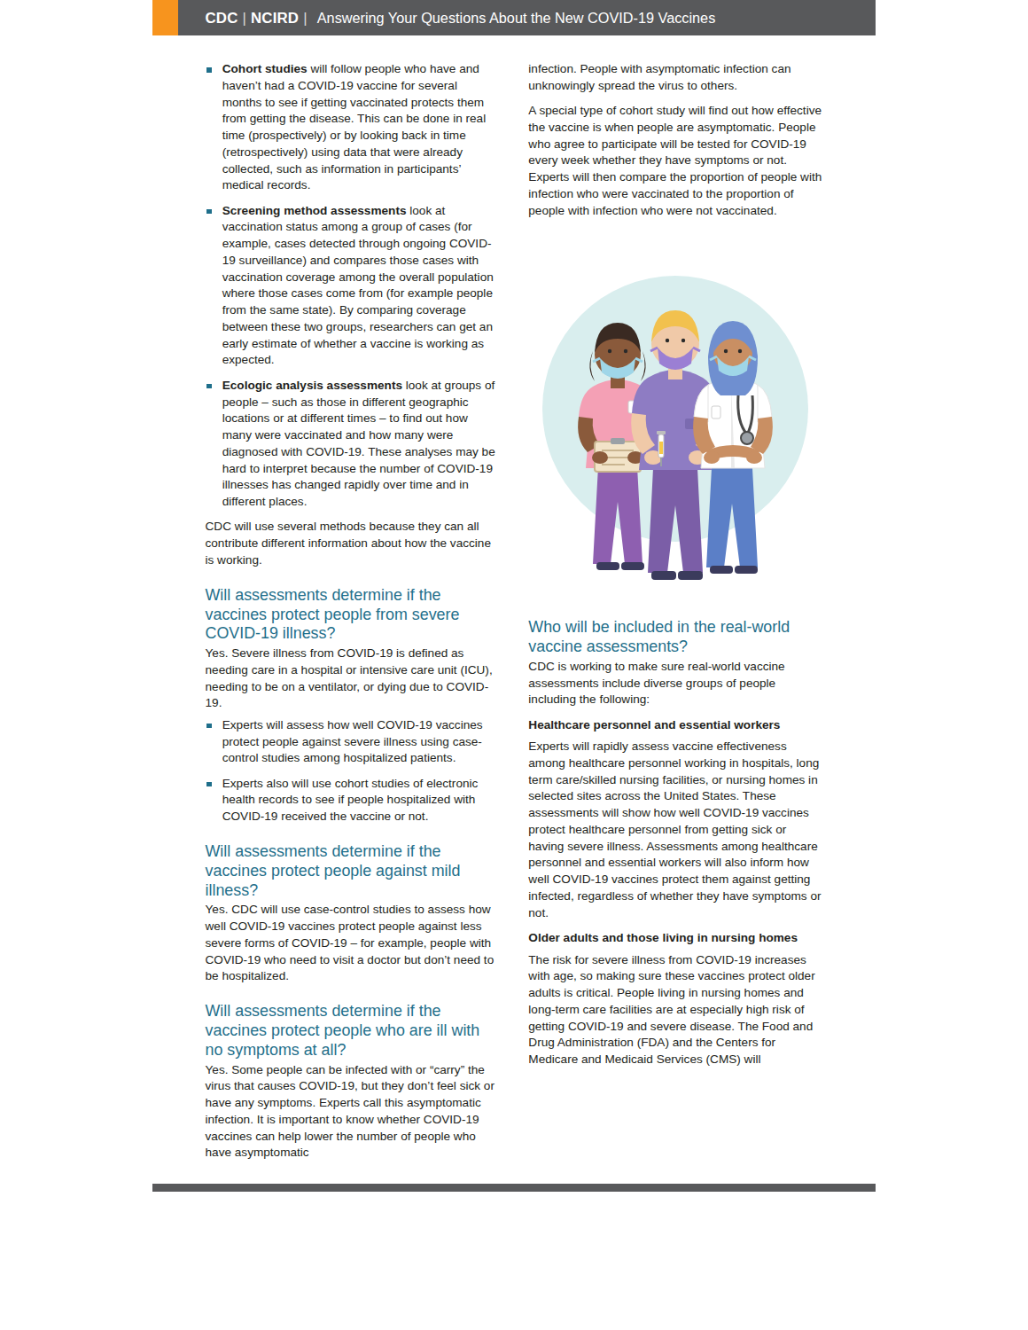CDC|NCIRD|
Answering Your Questions About the New COVID-19 Vaccines
Cohort studies will follow people who have and haven’t had a COVID-19 vaccine for several months to see if getting vaccinated protects them from getting the disease. This can be done in real time (prospectively) or by looking back in time (retrospectively) using data that were already collected, such as information in participants’ medical records.
Screening method assessments look at vaccination status among a group of cases (for example, cases detected through ongoing COVID-19 surveillance) and compares those cases with vaccination coverage among the overall population where those cases come from (for example people from the same state). By comparing coverage between these two groups, researchers can get an early estimate of whether a vaccine is working as expected.
Ecologic analysis assessments look at groups of people – such as those in different geographic locations or at different times – to find out how many were vaccinated and how many were diagnosed with COVID-19. These analyses may be hard to interpret because the number of COVID-19 illnesses has changed rapidly over time and in different places.
CDC will use several methods because they can all contribute different information about how the vaccine is working.
Will assessments determine if the vaccines protect people from severe COVID-19 illness?
Yes. Severe illness from COVID-19 is defined as needing care in a hospital or intensive care unit (ICU), needing to be on a ventilator, or dying due to COVID-19.
Experts will assess how well COVID-19 vaccines protect people against severe illness using case-control studies among hospitalized patients.
Experts also will use cohort studies of electronic health records to see if people hospitalized with COVID-19 received the vaccine or not.
Will assessments determine if the vaccines protect people against mild illness?
Yes. CDC will use case-control studies to assess how well COVID-19 vaccines protect people against less severe forms of COVID-19 – for example, people with COVID-19 who need to visit a doctor but don’t need to be hospitalized.
Will assessments determine if the vaccines protect people who are ill with no symptoms at all?
Yes. Some people can be infected with or “carry” the virus that causes COVID-19, but they don’t feel sick or have any symptoms. Experts call this asymptomatic infection. It is important to know whether COVID-19 vaccines can help lower the number of people who have asymptomatic
infection. People with asymptomatic infection can unknowingly spread the virus to others.
A special type of cohort study will find out how effective the vaccine is when people are asymptomatic. People who agree to participate will be tested for COVID-19 every week whether they have symptoms or not. Experts will then compare the proportion of people with infection who were vaccinated to the proportion of people with infection who were not vaccinated.
Who will be included in the real-world vaccine assessments?
CDC is working to make sure real-world vaccine assessments include diverse groups of people including the following:
Healthcare personnel and essential workers
Experts will rapidly assess vaccine effectiveness among healthcare personnel working in hospitals, long term care/skilled nursing facilities, or nursing homes in selected sites across the United States. These assessments will show how well COVID-19 vaccines protect healthcare personnel from getting sick or having severe illness. Assessments among healthcare personnel and essential workers will also inform how well COVID-19 vaccines protect them against getting infected, regardless of whether they have symptoms or not.
Older adults and those living in nursing homes
The risk for severe illness from COVID-19 increases with age, so making sure these vaccines protect older adults is critical. People living in nursing homes and long-term care facilities are at especially high risk of getting COVID-19 and severe disease. The Food and Drug Administration (FDA) and the Centers for Medicare and Medicaid Services (CMS) will